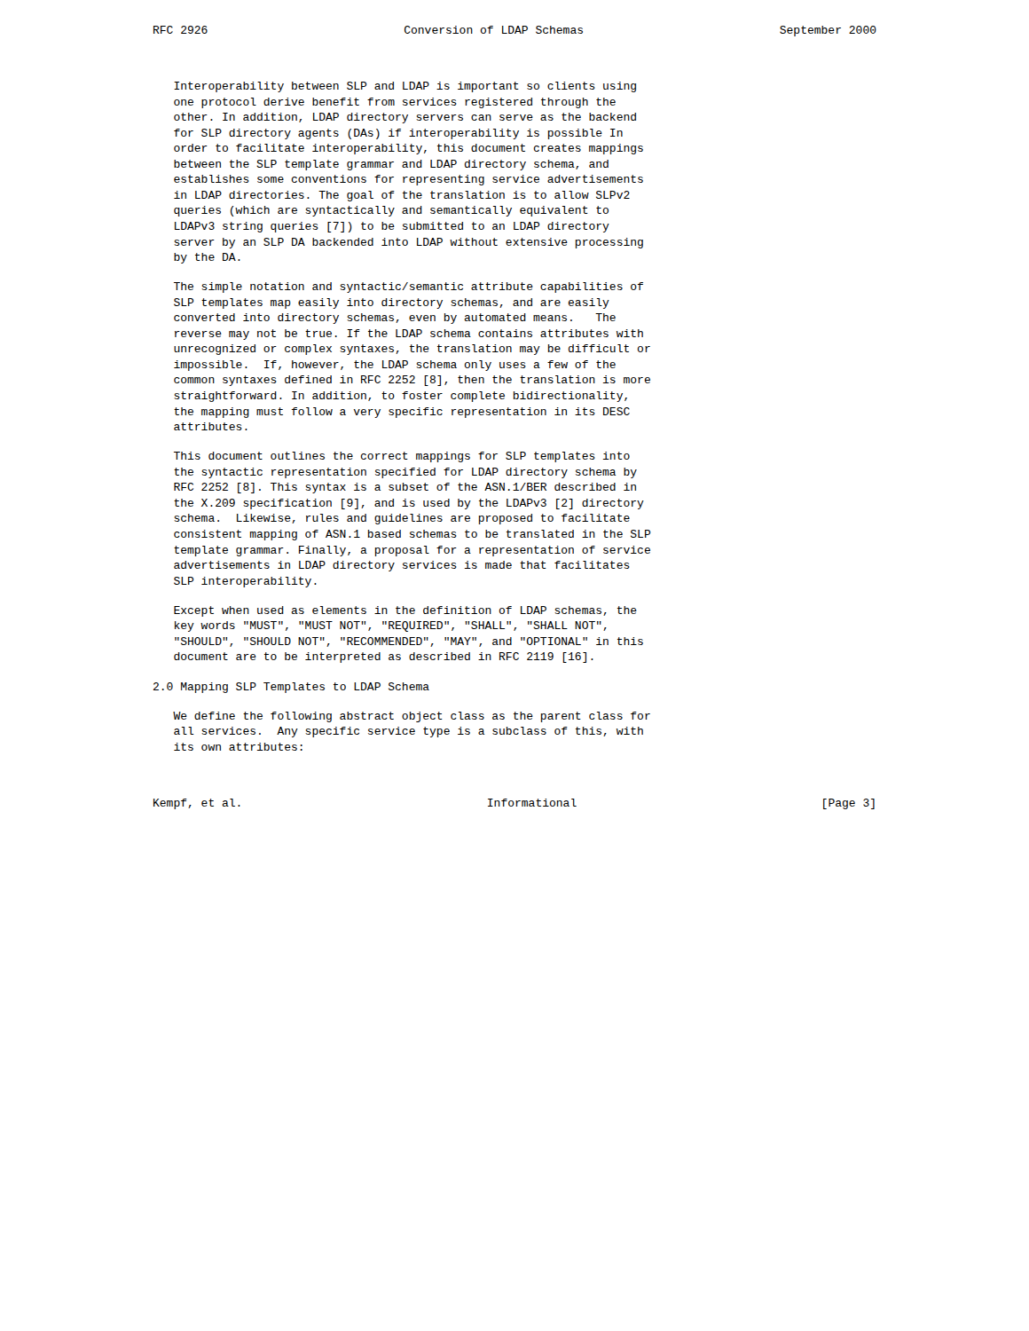RFC 2926 Conversion of LDAP Schemas September 2000
Interoperability between SLP and LDAP is important so clients using one protocol derive benefit from services registered through the other. In addition, LDAP directory servers can serve as the backend for SLP directory agents (DAs) if interoperability is possible In order to facilitate interoperability, this document creates mappings between the SLP template grammar and LDAP directory schema, and establishes some conventions for representing service advertisements in LDAP directories. The goal of the translation is to allow SLPv2 queries (which are syntactically and semantically equivalent to LDAPv3 string queries [7]) to be submitted to an LDAP directory server by an SLP DA backended into LDAP without extensive processing by the DA.
The simple notation and syntactic/semantic attribute capabilities of SLP templates map easily into directory schemas, and are easily converted into directory schemas, even by automated means. The reverse may not be true. If the LDAP schema contains attributes with unrecognized or complex syntaxes, the translation may be difficult or impossible. If, however, the LDAP schema only uses a few of the common syntaxes defined in RFC 2252 [8], then the translation is more straightforward. In addition, to foster complete bidirectionality, the mapping must follow a very specific representation in its DESC attributes.
This document outlines the correct mappings for SLP templates into the syntactic representation specified for LDAP directory schema by RFC 2252 [8]. This syntax is a subset of the ASN.1/BER described in the X.209 specification [9], and is used by the LDAPv3 [2] directory schema. Likewise, rules and guidelines are proposed to facilitate consistent mapping of ASN.1 based schemas to be translated in the SLP template grammar. Finally, a proposal for a representation of service advertisements in LDAP directory services is made that facilitates SLP interoperability.
Except when used as elements in the definition of LDAP schemas, the key words "MUST", "MUST NOT", "REQUIRED", "SHALL", "SHALL NOT", "SHOULD", "SHOULD NOT", "RECOMMENDED", "MAY", and "OPTIONAL" in this document are to be interpreted as described in RFC 2119 [16].
2.0 Mapping SLP Templates to LDAP Schema
We define the following abstract object class as the parent class for all services. Any specific service type is a subclass of this, with its own attributes:
Kempf, et al. Informational [Page 3]